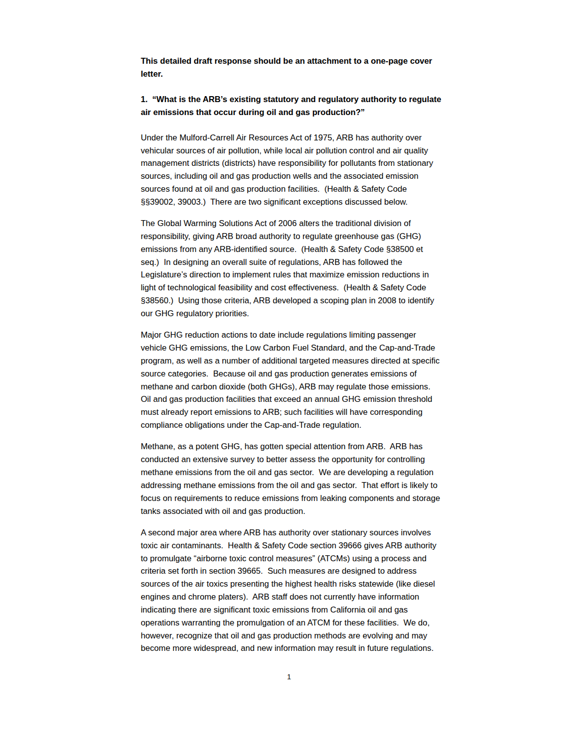This detailed draft response should be an attachment to a one-page cover letter.
1. “What is the ARB’s existing statutory and regulatory authority to regulate air emissions that occur during oil and gas production?”
Under the Mulford-Carrell Air Resources Act of 1975, ARB has authority over vehicular sources of air pollution, while local air pollution control and air quality management districts (districts) have responsibility for pollutants from stationary sources, including oil and gas production wells and the associated emission sources found at oil and gas production facilities. (Health & Safety Code §§39002, 39003.) There are two significant exceptions discussed below.
The Global Warming Solutions Act of 2006 alters the traditional division of responsibility, giving ARB broad authority to regulate greenhouse gas (GHG) emissions from any ARB-identified source. (Health & Safety Code §38500 et seq.) In designing an overall suite of regulations, ARB has followed the Legislature’s direction to implement rules that maximize emission reductions in light of technological feasibility and cost effectiveness. (Health & Safety Code §38560.) Using those criteria, ARB developed a scoping plan in 2008 to identify our GHG regulatory priorities.
Major GHG reduction actions to date include regulations limiting passenger vehicle GHG emissions, the Low Carbon Fuel Standard, and the Cap-and-Trade program, as well as a number of additional targeted measures directed at specific source categories. Because oil and gas production generates emissions of methane and carbon dioxide (both GHGs), ARB may regulate those emissions. Oil and gas production facilities that exceed an annual GHG emission threshold must already report emissions to ARB; such facilities will have corresponding compliance obligations under the Cap-and-Trade regulation.
Methane, as a potent GHG, has gotten special attention from ARB. ARB has conducted an extensive survey to better assess the opportunity for controlling methane emissions from the oil and gas sector. We are developing a regulation addressing methane emissions from the oil and gas sector. That effort is likely to focus on requirements to reduce emissions from leaking components and storage tanks associated with oil and gas production.
A second major area where ARB has authority over stationary sources involves toxic air contaminants. Health & Safety Code section 39666 gives ARB authority to promulgate “airborne toxic control measures” (ATCMs) using a process and criteria set forth in section 39665. Such measures are designed to address sources of the air toxics presenting the highest health risks statewide (like diesel engines and chrome platers). ARB staff does not currently have information indicating there are significant toxic emissions from California oil and gas operations warranting the promulgation of an ATCM for these facilities. We do, however, recognize that oil and gas production methods are evolving and may become more widespread, and new information may result in future regulations.
1